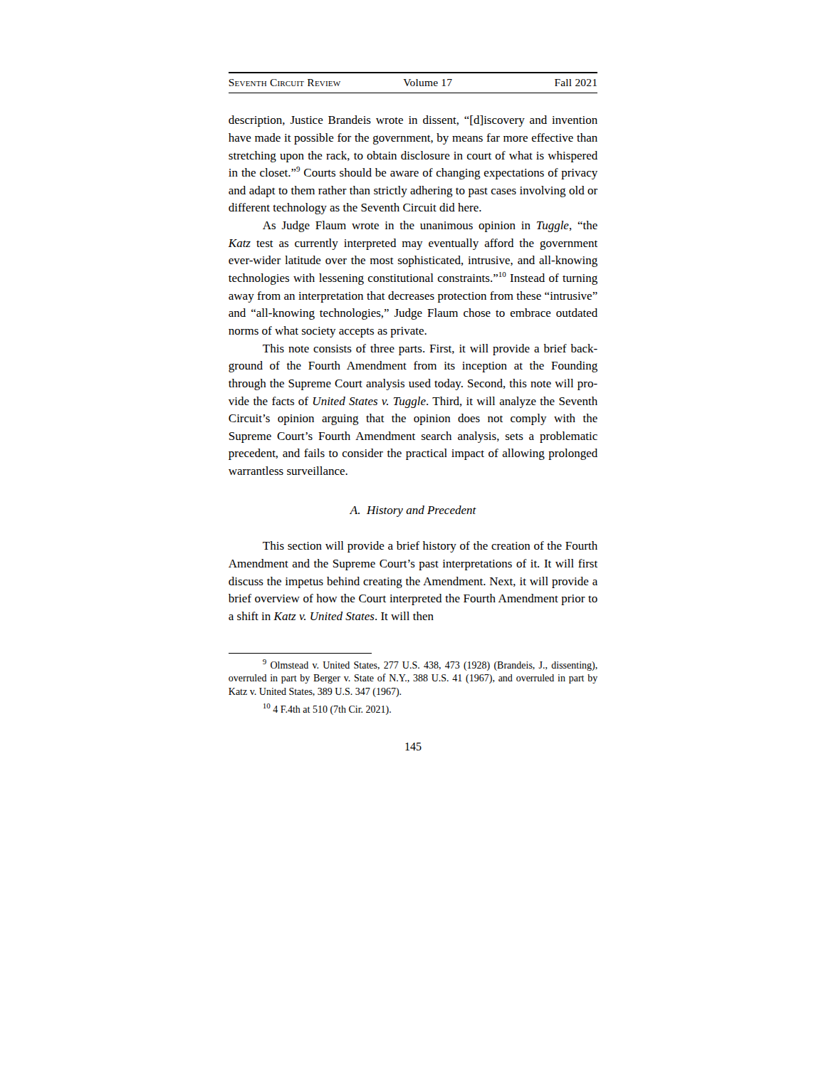| Seventh Circuit Review | Volume 17 | Fall 2021 |
description, Justice Brandeis wrote in dissent, “[d]iscovery and invention have made it possible for the government, by means far more effective than stretching upon the rack, to obtain disclosure in court of what is whispered in the closet.”9 Courts should be aware of changing expectations of privacy and adapt to them rather than strictly adhering to past cases involving old or different technology as the Seventh Circuit did here.
As Judge Flaum wrote in the unanimous opinion in Tuggle, “the Katz test as currently interpreted may eventually afford the government ever-wider latitude over the most sophisticated, intrusive, and all-knowing technologies with lessening constitutional constraints.”10 Instead of turning away from an interpretation that decreases protection from these “intrusive” and “all-knowing technologies,” Judge Flaum chose to embrace outdated norms of what society accepts as private.
This note consists of three parts. First, it will provide a brief background of the Fourth Amendment from its inception at the Founding through the Supreme Court analysis used today. Second, this note will provide the facts of United States v. Tuggle. Third, it will analyze the Seventh Circuit’s opinion arguing that the opinion does not comply with the Supreme Court’s Fourth Amendment search analysis, sets a problematic precedent, and fails to consider the practical impact of allowing prolonged warrantless surveillance.
A. History and Precedent
This section will provide a brief history of the creation of the Fourth Amendment and the Supreme Court’s past interpretations of it. It will first discuss the impetus behind creating the Amendment. Next, it will provide a brief overview of how the Court interpreted the Fourth Amendment prior to a shift in Katz v. United States. It will then
9 Olmstead v. United States, 277 U.S. 438, 473 (1928) (Brandeis, J., dissenting), overruled in part by Berger v. State of N.Y., 388 U.S. 41 (1967), and overruled in part by Katz v. United States, 389 U.S. 347 (1967).
10 4 F.4th at 510 (7th Cir. 2021).
145